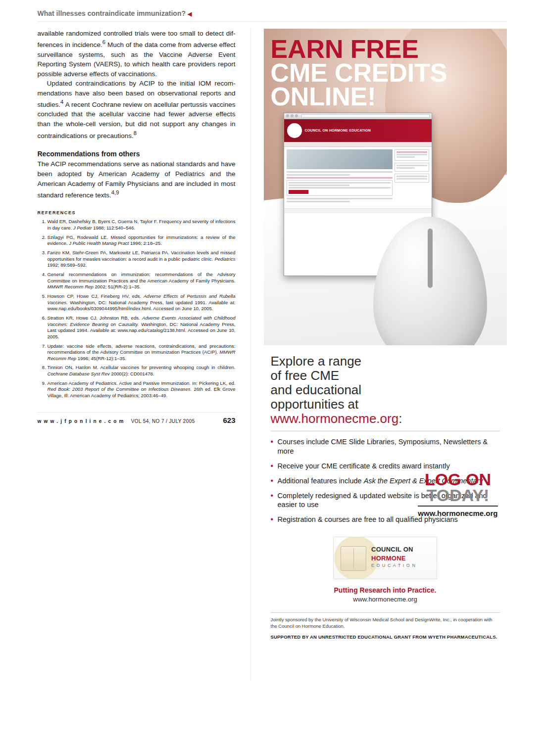What illnesses contraindicate immunization? ◀
available randomized controlled trials were too small to detect differences in incidence.6 Much of the data come from adverse effect surveillance systems, such as the Vaccine Adverse Event Reporting System (VAERS), to which health care providers report possible adverse effects of vaccinations.
Updated contraindications by ACIP to the initial IOM recommendations have also been based on observational reports and studies.4 A recent Cochrane review on acellular pertussis vaccines concluded that the acellular vaccine had fewer adverse effects than the whole-cell version, but did not support any changes in contraindications or precautions.8
Recommendations from others
The ACIP recommendations serve as national standards and have been adopted by American Academy of Pediatrics and the American Academy of Family Physicians and are included in most standard reference texts.4,9
REFERENCES
Wald ER, Dashefsky B, Byers C, Guerra N, Taylor F. Frequency and severity of infections in day care. J Pediatr 1988; 112:540–546.
Szilagyi PG, Rodewald LE. Missed opportunities for immunizations: a review of the evidence. J Public Health Manag Pract 1996; 2:18–25.
Farizo KM, Stehr-Green PA, Markowitz LE, Patriarca PA. Vaccination levels and missed opportunities for measles vaccination: a record audit in a public pediatric clinic. Pediatrics 1992; 89:589–592.
General recommendations on immunization: recommendations of the Advisory Committee on Immunization Practices and the American Academy of Family Physicians. MMWR Recomm Rep 2002; 51(RR-2):1–35.
Howson CP, Howe CJ, Fineberg HV, eds. Adverse Effects of Pertussis and Rubella Vaccines. Washington, DC: National Academy Press, last updated 1991. Available at: www.nap.edu/books/0309044995/html/index.html. Accessed on June 10, 2005.
Stratton KR, Howe CJ, Johnston RB, eds. Adverse Events Associated with Childhood Vaccines: Evidence Bearing on Causality. Washington, DC: National Academy Press, Last updated 1994. Available at: www.nap.edu/catalog/2138.html. Accessed on June 10, 2005.
Update: vaccine side effects, adverse reactions, contraindications, and precautions: recommendations of the Advisory Committee on Immunization Practices (ACIP). MMWR Recomm Rep 1996; 45(RR-12):1–35.
Tinnion ON, Hanlon M. Acellular vaccines for preventing whooping cough in children. Cochrane Database Syst Rev 2000(2): CD001478.
American Academy of Pediatrics. Active and Passive Immunization. In: Pickering LK, ed. Red Book: 2003 Report of the Committee on Infectious Diseases. 26th ed. Elk Grove Village, Ill: American Academy of Pediatrics; 2003:46–49.
w w w . j f p o n l i n e . c o m VOL 54, NO 7 / JULY 2005 623
EARN FREE CME CREDITS ONLINE!
COUNCIL ON HORMONE EDUCATION
Explore a range
of free CME
and educational
opportunities at
www.hormonecme.org:
Courses include CME Slide Libraries, Symposiums, Newsletters & more
Receive your CME certificate & credits award instantly
Additional features include Ask the Expert & Expert Commentary
Completely redesigned & updated website is better organized and easier to use
Registration & courses are free to all qualified physicians
LOG ON
TODAY!
www.hormonecme.org
COUNCIL ON
HORMONE
E D U C A T I O N
Putting Research into Practice.
www.hormonecme.org
Jointly sponsored by the University of Wisconsin Medical School and DesignWrite, Inc., in cooperation with the Council on Hormone Education.
SUPPORTED BY AN UNRESTRICTED EDUCATIONAL GRANT FROM WYETH PHARMACEUTICALS.